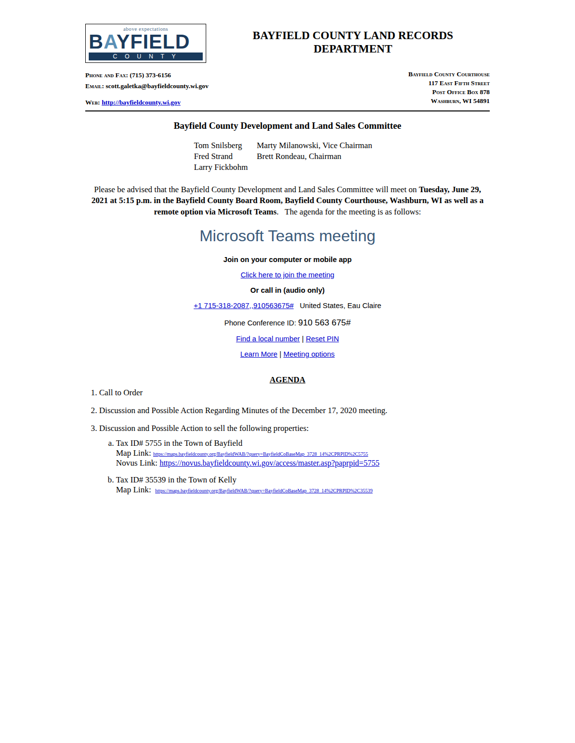above expectations
BAYFIELD
C O U N T Y
BAYFIELD COUNTY LAND RECORDS DEPARTMENT
Phone and Fax: (715) 373-6156
Email: scott.galetka@bayfieldcounty.wi.gov
Web: http://bayfieldcounty.wi.gov
Bayfield County Courthouse
117 East Fifth Street
Post Office Box 878
Washburn, WI 54891
Bayfield County Development and Land Sales Committee
| Tom Snilsberg | Marty Milanowski, Vice Chairman |
| Fred Strand | Brett Rondeau, Chairman |
| Larry Fickbohm | |
Please be advised that the Bayfield County Development and Land Sales Committee will meet on Tuesday, June 29, 2021 at 5:15 p.m. in the Bayfield County Board Room, Bayfield County Courthouse, Washburn, WI as well as a remote option via Microsoft Teams. The agenda for the meeting is as follows:
Microsoft Teams meeting
Join on your computer or mobile app
Click here to join the meeting
Or call in (audio only)
+1 715-318-2087,,910563675# United States, Eau Claire
Phone Conference ID: 910 563 675#
Find a local number | Reset PIN
Learn More | Meeting options
AGENDA
Call to Order
Discussion and Possible Action Regarding Minutes of the December 17, 2020 meeting.
Discussion and Possible Action to sell the following properties:
Tax ID# 5755 in the Town of Bayfield
Map Link: https://maps.bayfieldcounty.org/BayfieldWAB/?query=BayfieldCoBaseMap_3728_14%2CPRPID%2C5755
Novus Link: https://novus.bayfieldcounty.wi.gov/access/master.asp?paprpid=5755
Tax ID# 35539 in the Town of Kelly
Map Link: https://maps.bayfieldcounty.org/BayfieldWAB/?query=BayfieldCoBaseMap_3728_14%2CPRPID%2C35539